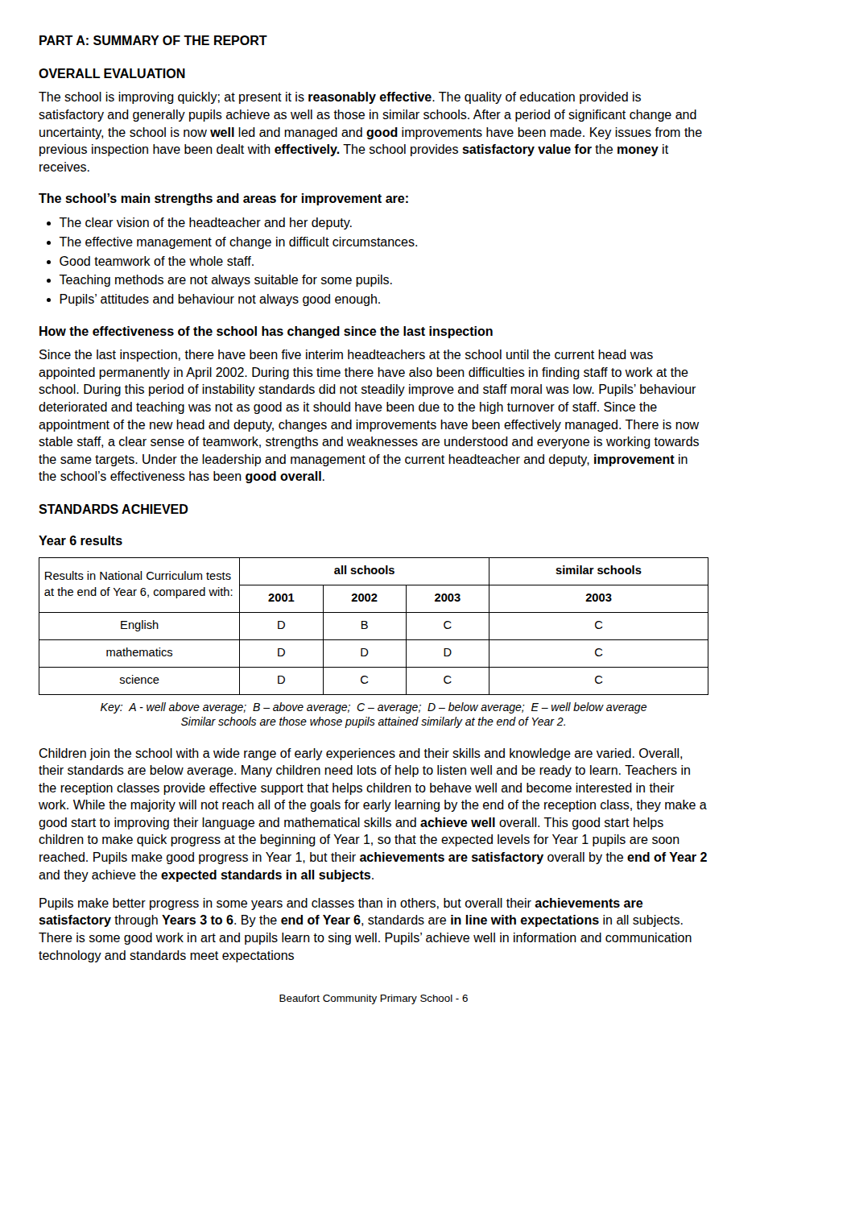PART A: SUMMARY OF THE REPORT
OVERALL EVALUATION
The school is improving quickly; at present it is reasonably effective. The quality of education provided is satisfactory and generally pupils achieve as well as those in similar schools. After a period of significant change and uncertainty, the school is now well led and managed and good improvements have been made. Key issues from the previous inspection have been dealt with effectively. The school provides satisfactory value for the money it receives.
The school’s main strengths and areas for improvement are:
The clear vision of the headteacher and her deputy.
The effective management of change in difficult circumstances.
Good teamwork of the whole staff.
Teaching methods are not always suitable for some pupils.
Pupils’ attitudes and behaviour not always good enough.
How the effectiveness of the school has changed since the last inspection
Since the last inspection, there have been five interim headteachers at the school until the current head was appointed permanently in April 2002. During this time there have also been difficulties in finding staff to work at the school. During this period of instability standards did not steadily improve and staff moral was low. Pupils’ behaviour deteriorated and teaching was not as good as it should have been due to the high turnover of staff. Since the appointment of the new head and deputy, changes and improvements have been effectively managed. There is now stable staff, a clear sense of teamwork, strengths and weaknesses are understood and everyone is working towards the same targets. Under the leadership and management of the current headteacher and deputy, improvement in the school’s effectiveness has been good overall.
STANDARDS ACHIEVED
Year 6 results
| Results in National Curriculum tests at the end of Year 6, compared with: | all schools | similar schools |
| --- | --- | --- |
| 2001 | 2002 | 2003 | 2003 |
| English | D | B | C | C |
| mathematics | D | D | D | C |
| science | D | C | C | C |
Key: A - well above average; B – above average; C – average; D – below average; E – well below average
Similar schools are those whose pupils attained similarly at the end of Year 2.
Children join the school with a wide range of early experiences and their skills and knowledge are varied. Overall, their standards are below average. Many children need lots of help to listen well and be ready to learn. Teachers in the reception classes provide effective support that helps children to behave well and become interested in their work. While the majority will not reach all of the goals for early learning by the end of the reception class, they make a good start to improving their language and mathematical skills and achieve well overall. This good start helps children to make quick progress at the beginning of Year 1, so that the expected levels for Year 1 pupils are soon reached. Pupils make good progress in Year 1, but their achievements are satisfactory overall by the end of Year 2 and they achieve the expected standards in all subjects.
Pupils make better progress in some years and classes than in others, but overall their achievements are satisfactory through Years 3 to 6. By the end of Year 6, standards are in line with expectations in all subjects. There is some good work in art and pupils learn to sing well. Pupils’ achieve well in information and communication technology and standards meet expectations
Beaufort Community Primary School - 6